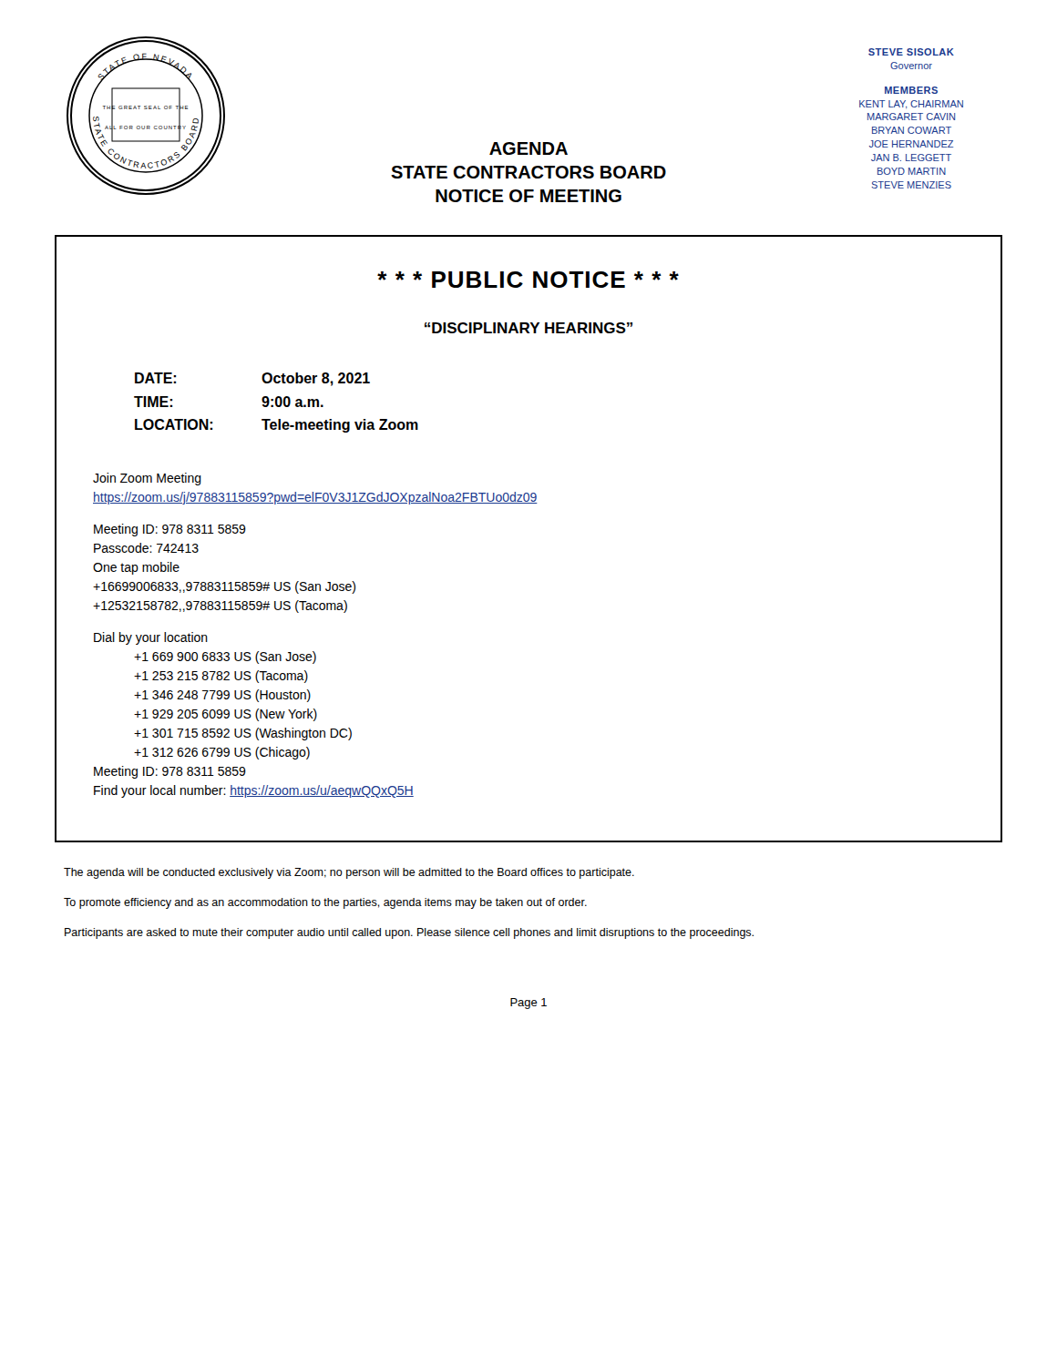STATE OF NEVADA STATE CONTRACTORS BOARD THE GREAT SEAL OF THE ALL FOR OUR COUNTRY
AGENDA
STATE CONTRACTORS BOARD
NOTICE OF MEETING
STEVE SISOLAK
Governor
MEMBERS
KENT LAY, CHAIRMAN
MARGARET CAVIN
BRYAN COWART
JOE HERNANDEZ
JAN B. LEGGETT
BOYD MARTIN
STEVE MENZIES
* * * PUBLIC NOTICE * * *
“DISCIPLINARY HEARINGS”
| DATE: | October 8, 2021 |
| TIME: | 9:00 a.m. |
| LOCATION: | Tele-meeting via Zoom |
Join Zoom Meeting
https://zoom.us/j/97883115859?pwd=elF0V3J1ZGdJOXpzalNoa2FBTUo0dz09
Meeting ID: 978 8311 5859
Passcode: 742413
One tap mobile
+16699006833,,97883115859# US (San Jose)
+12532158782,,97883115859# US (Tacoma)
Dial by your location
+1 669 900 6833 US (San Jose)
+1 253 215 8782 US (Tacoma)
+1 346 248 7799 US (Houston)
+1 929 205 6099 US (New York)
+1 301 715 8592 US (Washington DC)
+1 312 626 6799 US (Chicago)
Meeting ID: 978 8311 5859
Find your local number: https://zoom.us/u/aeqwQQxQ5H
The agenda will be conducted exclusively via Zoom; no person will be admitted to the Board offices to participate.
To promote efficiency and as an accommodation to the parties, agenda items may be taken out of order.
Participants are asked to mute their computer audio until called upon. Please silence cell phones and limit disruptions to the proceedings.
Page 1